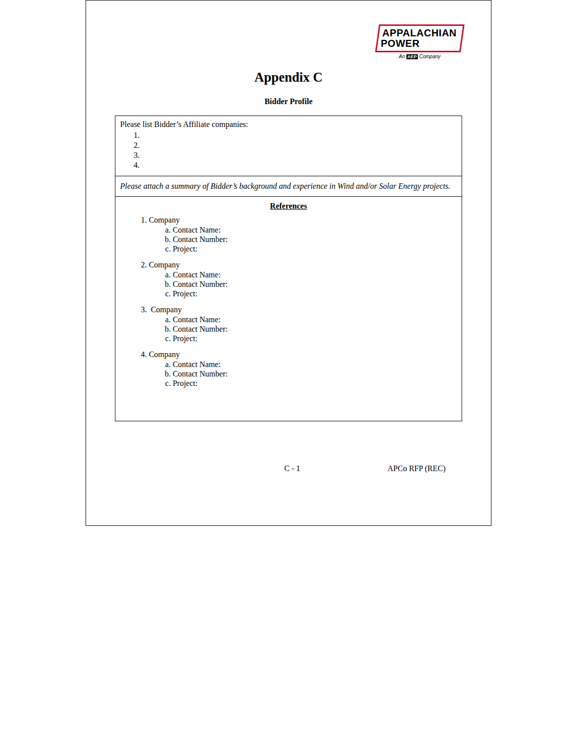APPALACHIAN POWER
An AEP Company
Appendix C
Bidder Profile
| Please list Bidder’s Affiliate companies: |
| Please attach a summary of Bidder’s background and experience in Wind and/or Solar Energy projects. |
| References Company Contact Name: Contact Number: Project: Company Contact Name: Contact Number: Project: Company Contact Name: Contact Number: Project: Company Contact Name: Contact Number: Project: |
C - 1
APCo RFP (REC)